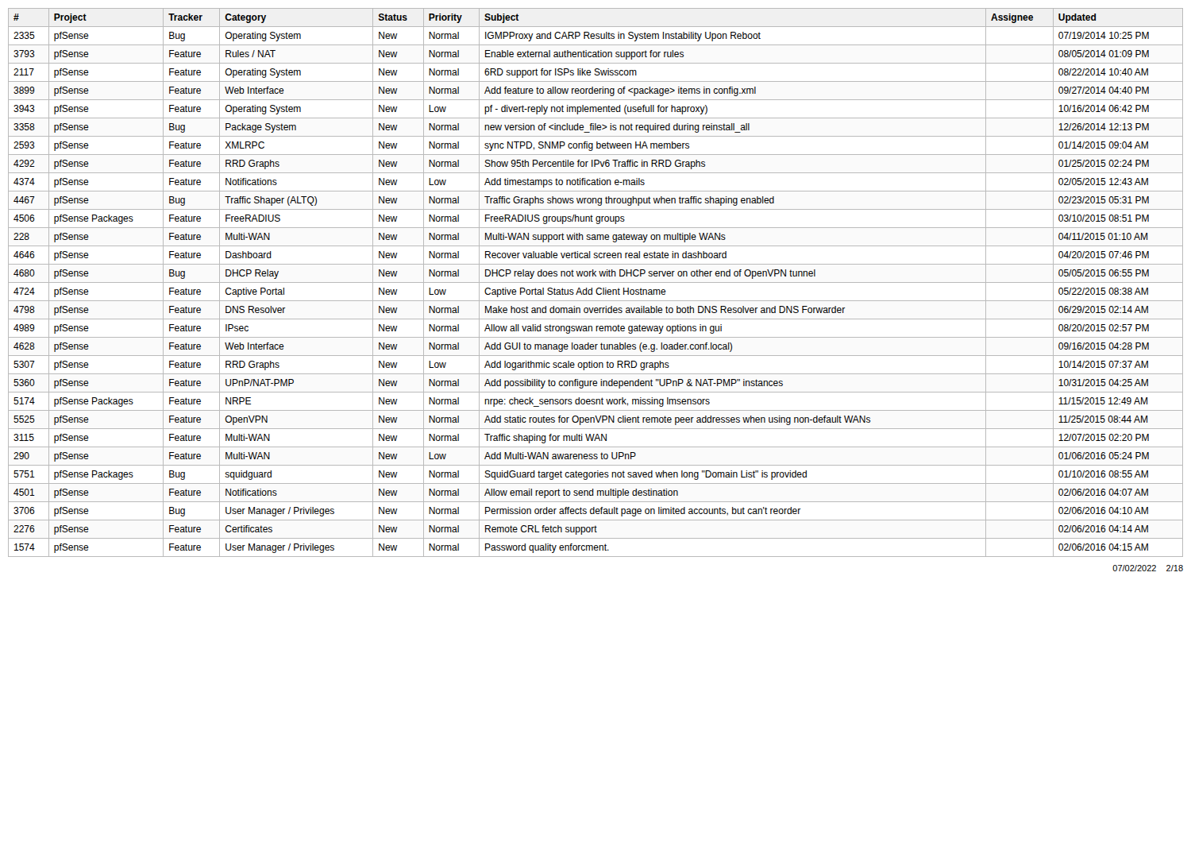| # | Project | Tracker | Category | Status | Priority | Subject | Assignee | Updated |
| --- | --- | --- | --- | --- | --- | --- | --- | --- |
| 2335 | pfSense | Bug | Operating System | New | Normal | IGMPProxy and CARP Results in System Instability Upon Reboot | | 07/19/2014 10:25 PM |
| 3793 | pfSense | Feature | Rules / NAT | New | Normal | Enable external authentication support for rules | | 08/05/2014 01:09 PM |
| 2117 | pfSense | Feature | Operating System | New | Normal | 6RD support for ISPs like Swisscom | | 08/22/2014 10:40 AM |
| 3899 | pfSense | Feature | Web Interface | New | Normal | Add feature to allow reordering of <package> items in config.xml | | 09/27/2014 04:40 PM |
| 3943 | pfSense | Feature | Operating System | New | Low | pf - divert-reply not implemented (usefull for haproxy) | | 10/16/2014 06:42 PM |
| 3358 | pfSense | Bug | Package System | New | Normal | new version of <include_file> is not required during reinstall_all | | 12/26/2014 12:13 PM |
| 2593 | pfSense | Feature | XMLRPC | New | Normal | sync NTPD, SNMP config between HA members | | 01/14/2015 09:04 AM |
| 4292 | pfSense | Feature | RRD Graphs | New | Normal | Show 95th Percentile for IPv6 Traffic in RRD Graphs | | 01/25/2015 02:24 PM |
| 4374 | pfSense | Feature | Notifications | New | Low | Add timestamps to notification e-mails | | 02/05/2015 12:43 AM |
| 4467 | pfSense | Bug | Traffic Shaper (ALTQ) | New | Normal | Traffic Graphs shows wrong throughput when traffic shaping enabled | | 02/23/2015 05:31 PM |
| 4506 | pfSense Packages | Feature | FreeRADIUS | New | Normal | FreeRADIUS groups/hunt groups | | 03/10/2015 08:51 PM |
| 228 | pfSense | Feature | Multi-WAN | New | Normal | Multi-WAN support with same gateway on multiple WANs | | 04/11/2015 01:10 AM |
| 4646 | pfSense | Feature | Dashboard | New | Normal | Recover valuable vertical screen real estate in dashboard | | 04/20/2015 07:46 PM |
| 4680 | pfSense | Bug | DHCP Relay | New | Normal | DHCP relay does not work with DHCP server on other end of OpenVPN tunnel | | 05/05/2015 06:55 PM |
| 4724 | pfSense | Feature | Captive Portal | New | Low | Captive Portal Status Add Client Hostname | | 05/22/2015 08:38 AM |
| 4798 | pfSense | Feature | DNS Resolver | New | Normal | Make host and domain overrides available to both DNS Resolver and DNS Forwarder | | 06/29/2015 02:14 AM |
| 4989 | pfSense | Feature | IPsec | New | Normal | Allow all valid strongswan remote gateway options in gui | | 08/20/2015 02:57 PM |
| 4628 | pfSense | Feature | Web Interface | New | Normal | Add GUI to manage loader tunables (e.g. loader.conf.local) | | 09/16/2015 04:28 PM |
| 5307 | pfSense | Feature | RRD Graphs | New | Low | Add logarithmic scale option to RRD graphs | | 10/14/2015 07:37 AM |
| 5360 | pfSense | Feature | UPnP/NAT-PMP | New | Normal | Add possibility to configure independent "UPnP & NAT-PMP" instances | | 10/31/2015 04:25 AM |
| 5174 | pfSense Packages | Feature | NRPE | New | Normal | nrpe: check_sensors doesnt work, missing lmsensors | | 11/15/2015 12:49 AM |
| 5525 | pfSense | Feature | OpenVPN | New | Normal | Add static routes for OpenVPN client remote peer addresses when using non-default WANs | | 11/25/2015 08:44 AM |
| 3115 | pfSense | Feature | Multi-WAN | New | Normal | Traffic shaping for multi WAN | | 12/07/2015 02:20 PM |
| 290 | pfSense | Feature | Multi-WAN | New | Low | Add Multi-WAN awareness to UPnP | | 01/06/2016 05:24 PM |
| 5751 | pfSense Packages | Bug | squidguard | New | Normal | SquidGuard target categories not saved when long "Domain List" is provided | | 01/10/2016 08:55 AM |
| 4501 | pfSense | Feature | Notifications | New | Normal | Allow email report to send multiple destination | | 02/06/2016 04:07 AM |
| 3706 | pfSense | Bug | User Manager / Privileges | New | Normal | Permission order affects default page on limited accounts, but can't reorder | | 02/06/2016 04:10 AM |
| 2276 | pfSense | Feature | Certificates | New | Normal | Remote CRL fetch support | | 02/06/2016 04:14 AM |
| 1574 | pfSense | Feature | User Manager / Privileges | New | Normal | Password quality enforcment. | | 02/06/2016 04:15 AM |
07/02/2022 2/18